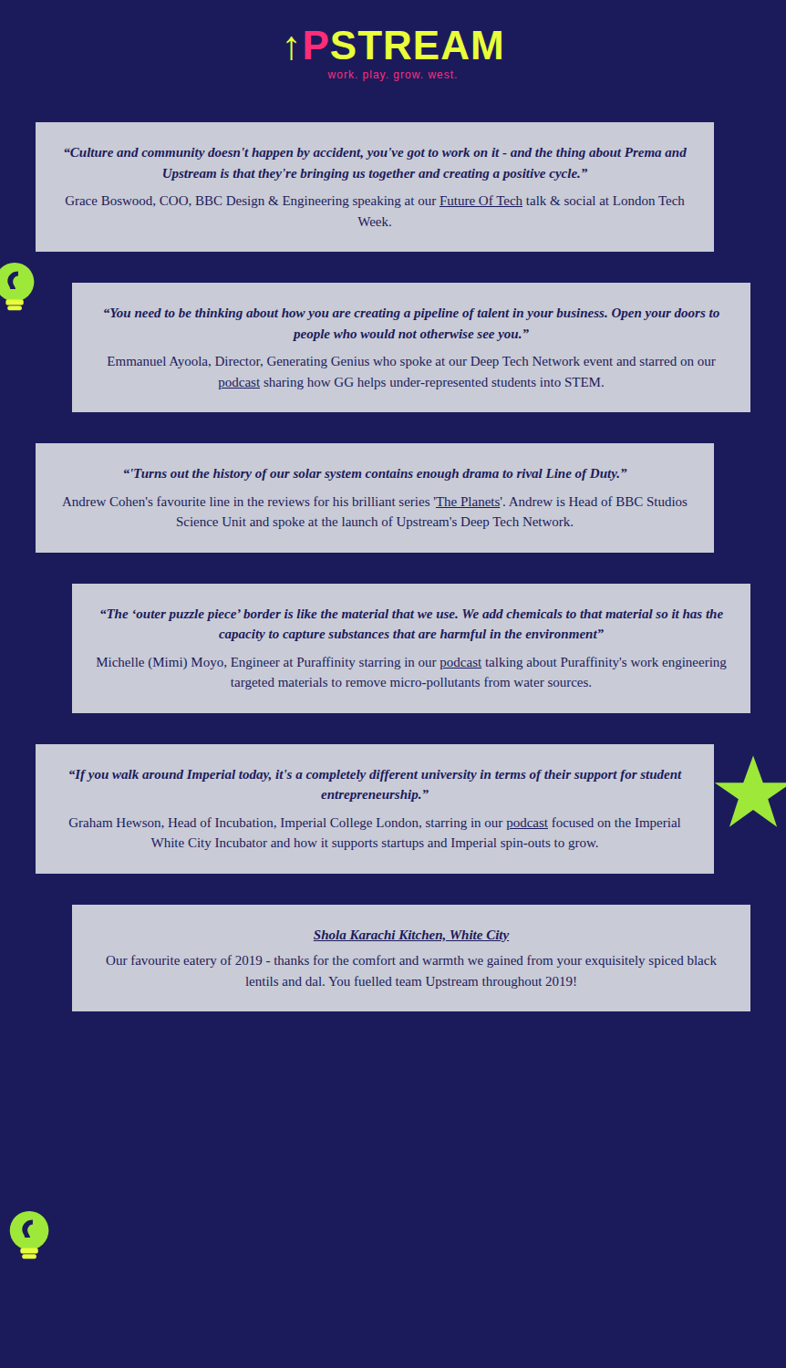↑PSTREAM work. play. grow. west.
“Culture and community doesn't happen by accident, you've got to work on it - and the thing about Prema and Upstream is that they're bringing us together and creating a positive cycle.” Grace Boswood, COO, BBC Design & Engineering speaking at our Future Of Tech talk & social at London Tech Week.
“You need to be thinking about how you are creating a pipeline of talent in your business. Open your doors to people who would not otherwise see you.” Emmanuel Ayoola, Director, Generating Genius who spoke at our Deep Tech Network event and starred on our podcast sharing how GG helps under-represented students into STEM.
“'Turns out the history of our solar system contains enough drama to rival Line of Duty.” Andrew Cohen's favourite line in the reviews for his brilliant series 'The Planets'. Andrew is Head of BBC Studios Science Unit and spoke at the launch of Upstream's Deep Tech Network.
“The ‘outer puzzle piece’ border is like the material that we use. We add chemicals to that material so it has the capacity to capture substances that are harmful in the environment” Michelle (Mimi) Moyo, Engineer at Puraffinity starring in our podcast talking about Puraffinity's work engineering targeted materials to remove micro-pollutants from water sources.
“If you walk around Imperial today, it's a completely different university in terms of their support for student entrepreneurship.” Graham Hewson, Head of Incubation, Imperial College London, starring in our podcast focused on the Imperial White City Incubator and how it supports startups and Imperial spin-outs to grow.
Shola Karachi Kitchen, White City Our favourite eatery of 2019 - thanks for the comfort and warmth we gained from your exquisitely spiced black lentils and dal. You fuelled team Upstream throughout 2019!